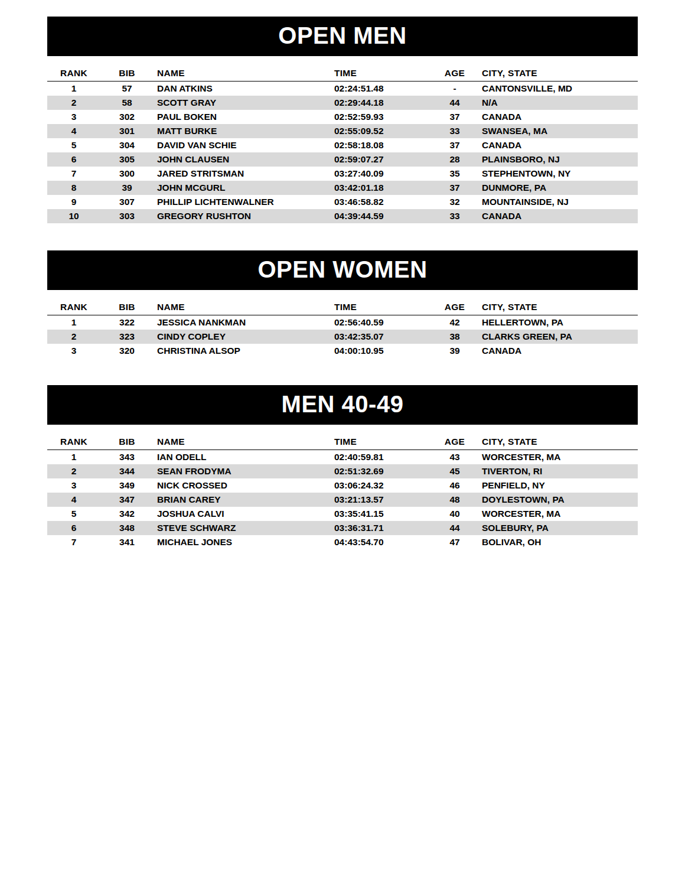OPEN MEN
| RANK | BIB | NAME | TIME | AGE | CITY, STATE |
| --- | --- | --- | --- | --- | --- |
| 1 | 57 | DAN ATKINS | 02:24:51.48 | - | CANTONSVILLE, MD |
| 2 | 58 | SCOTT GRAY | 02:29:44.18 | 44 | N/A |
| 3 | 302 | PAUL BOKEN | 02:52:59.93 | 37 | CANADA |
| 4 | 301 | MATT BURKE | 02:55:09.52 | 33 | SWANSEA, MA |
| 5 | 304 | DAVID VAN SCHIE | 02:58:18.08 | 37 | CANADA |
| 6 | 305 | JOHN CLAUSEN | 02:59:07.27 | 28 | PLAINSBORO, NJ |
| 7 | 300 | JARED STRITSMAN | 03:27:40.09 | 35 | STEPHENTOWN, NY |
| 8 | 39 | JOHN MCGURL | 03:42:01.18 | 37 | DUNMORE, PA |
| 9 | 307 | PHILLIP LICHTENWALNER | 03:46:58.82 | 32 | MOUNTAINSIDE, NJ |
| 10 | 303 | GREGORY RUSHTON | 04:39:44.59 | 33 | CANADA |
OPEN WOMEN
| RANK | BIB | NAME | TIME | AGE | CITY, STATE |
| --- | --- | --- | --- | --- | --- |
| 1 | 322 | JESSICA NANKMAN | 02:56:40.59 | 42 | HELLERTOWN, PA |
| 2 | 323 | CINDY COPLEY | 03:42:35.07 | 38 | CLARKS GREEN, PA |
| 3 | 320 | CHRISTINA ALSOP | 04:00:10.95 | 39 | CANADA |
MEN 40-49
| RANK | BIB | NAME | TIME | AGE | CITY, STATE |
| --- | --- | --- | --- | --- | --- |
| 1 | 343 | IAN ODELL | 02:40:59.81 | 43 | WORCESTER, MA |
| 2 | 344 | SEAN FRODYMA | 02:51:32.69 | 45 | TIVERTON, RI |
| 3 | 349 | NICK CROSSED | 03:06:24.32 | 46 | PENFIELD, NY |
| 4 | 347 | BRIAN CAREY | 03:21:13.57 | 48 | DOYLESTOWN, PA |
| 5 | 342 | JOSHUA CALVI | 03:35:41.15 | 40 | WORCESTER, MA |
| 6 | 348 | STEVE SCHWARZ | 03:36:31.71 | 44 | SOLEBURY, PA |
| 7 | 341 | MICHAEL JONES | 04:43:54.70 | 47 | BOLIVAR, OH |